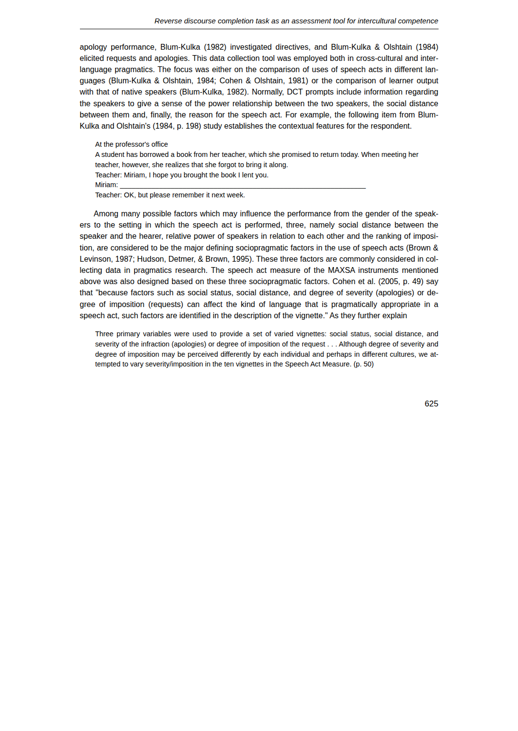Reverse discourse completion task as an assessment tool for intercultural competence
apology performance, Blum-Kulka (1982) investigated directives, and Blum-Kulka & Olshtain (1984) elicited requests and apologies. This data collection tool was employed both in cross-cultural and interlanguage pragmatics. The focus was either on the comparison of uses of speech acts in different languages (Blum-Kulka & Olshtain, 1984; Cohen & Olshtain, 1981) or the comparison of learner output with that of native speakers (Blum-Kulka, 1982). Normally, DCT prompts include information regarding the speakers to give a sense of the power relationship between the two speakers, the social distance between them and, finally, the reason for the speech act. For example, the following item from Blum-Kulka and Olshtain's (1984, p. 198) study establishes the contextual features for the respondent.
At the professor's office
A student has borrowed a book from her teacher, which she promised to return today. When meeting her teacher, however, she realizes that she forgot to bring it along.
Teacher: Miriam, I hope you brought the book I lent you.
Miriam: _______________________________________________________________
Teacher: OK, but please remember it next week.
Among many possible factors which may influence the performance from the gender of the speakers to the setting in which the speech act is performed, three, namely social distance between the speaker and the hearer, relative power of speakers in relation to each other and the ranking of imposition, are considered to be the major defining sociopragmatic factors in the use of speech acts (Brown & Levinson, 1987; Hudson, Detmer, & Brown, 1995). These three factors are commonly considered in collecting data in pragmatics research. The speech act measure of the MAXSA instruments mentioned above was also designed based on these three sociopragmatic factors. Cohen et al. (2005, p. 49) say that "because factors such as social status, social distance, and degree of severity (apologies) or degree of imposition (requests) can affect the kind of language that is pragmatically appropriate in a speech act, such factors are identified in the description of the vignette." As they further explain
Three primary variables were used to provide a set of varied vignettes: social status, social distance, and severity of the infraction (apologies) or degree of imposition of the request . . . Although degree of severity and degree of imposition may be perceived differently by each individual and perhaps in different cultures, we attempted to vary severity/imposition in the ten vignettes in the Speech Act Measure. (p. 50)
625